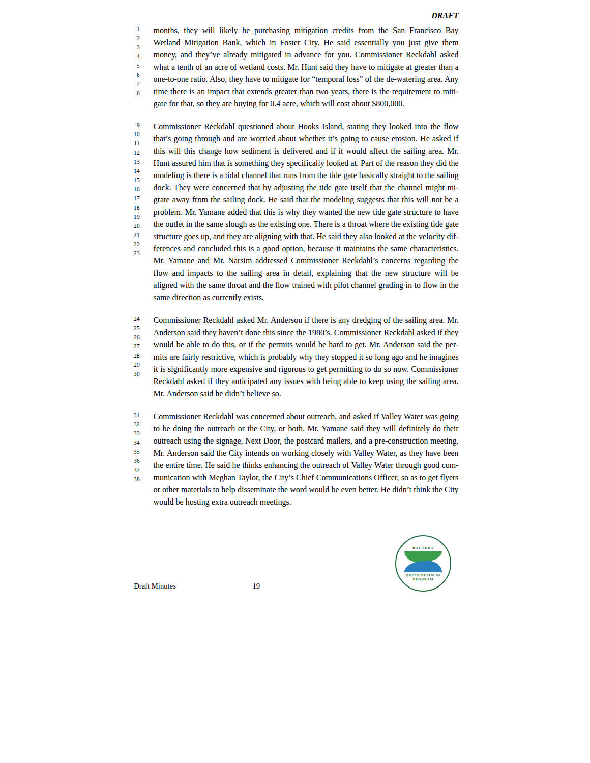DRAFT
1
2
3
4
5
6
7
8
months, they will likely be purchasing mitigation credits from the San Francisco Bay Wetland Mitigation Bank, which in Foster City. He said essentially you just give them money, and they’ve already mitigated in advance for you. Commissioner Reckdahl asked what a tenth of an acre of wetland costs. Mr. Hunt said they have to mitigate at greater than a one-to-one ratio. Also, they have to mitigate for “temporal loss” of the de-watering area. Any time there is an impact that extends greater than two years, there is the requirement to mitigate for that, so they are buying for 0.4 acre, which will cost about $800,000.
9
10
11
12
13
14
15
16
17
18
19
20
21
22
23
Commissioner Reckdahl questioned about Hooks Island, stating they looked into the flow that’s going through and are worried about whether it’s going to cause erosion. He asked if this will this change how sediment is delivered and if it would affect the sailing area. Mr. Hunt assured him that is something they specifically looked at. Part of the reason they did the modeling is there is a tidal channel that runs from the tide gate basically straight to the sailing dock. They were concerned that by adjusting the tide gate itself that the channel might migrate away from the sailing dock. He said that the modeling suggests that this will not be a problem. Mr. Yamane added that this is why they wanted the new tide gate structure to have the outlet in the same slough as the existing one. There is a throat where the existing tide gate structure goes up, and they are aligning with that. He said they also looked at the velocity differences and concluded this is a good option, because it maintains the same characteristics. Mr. Yamane and Mr. Narsim addressed Commissioner Reckdahl’s concerns regarding the flow and impacts to the sailing area in detail, explaining that the new structure will be aligned with the same throat and the flow trained with pilot channel grading in to flow in the same direction as currently exists.
24
25
26
27
28
29
30
Commissioner Reckdahl asked Mr. Anderson if there is any dredging of the sailing area. Mr. Anderson said they haven’t done this since the 1980’s. Commissioner Reckdahl asked if they would be able to do this, or if the permits would be hard to get. Mr. Anderson said the permits are fairly restrictive, which is probably why they stopped it so long ago and he imagines it is significantly more expensive and rigorous to get permitting to do so now. Commissioner Reckdahl asked if they anticipated any issues with being able to keep using the sailing area. Mr. Anderson said he didn’t believe so.
31
32
33
34
35
36
37
38
Commissioner Reckdahl was concerned about outreach, and asked if Valley Water was going to be doing the outreach or the City, or both. Mr. Yamane said they will definitely do their outreach using the signage, Next Door, the postcard mailers, and a pre-construction meeting. Mr. Anderson said the City intends on working closely with Valley Water, as they have been the entire time. He said he thinks enhancing the outreach of Valley Water through good communication with Meghan Taylor, the City’s Chief Communications Officer, so as to get flyers or other materials to help disseminate the word would be even better. He didn’t think the City would be hosting extra outreach meetings.
Draft Minutes
19
BAY AREA
GREEN BUSINESS
PROGRAM